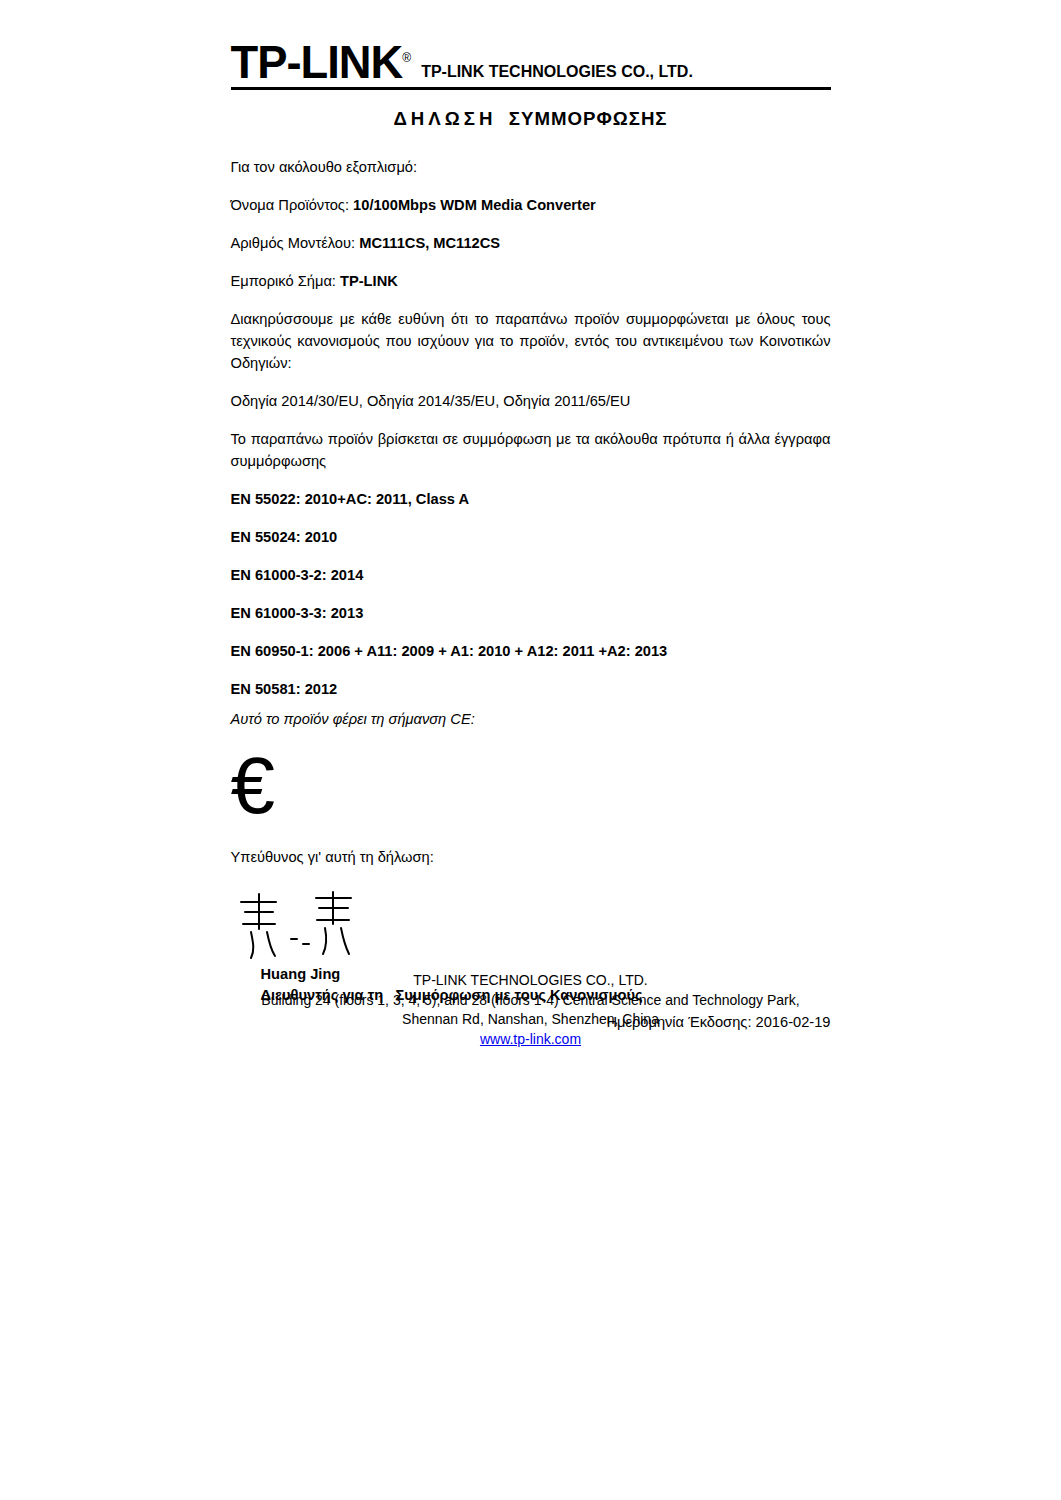TP-LINK®
TP-LINK TECHNOLOGIES CO., LTD.
ΔΗΛΩΣΗ ΣΥΜΜΟΡΦΩΣΗΣ
Για τον ακόλουθο εξοπλισμό:
Όνομα Προϊόντος: 10/100Mbps WDM Media Converter
Αριθμός Μοντέλου: MC111CS, MC112CS
Εμπορικό Σήμα: TP-LINK
Διακηρύσσουμε με κάθε ευθύνη ότι το παραπάνω προϊόν συμμορφώνεται με όλους τους τεχνικούς κανονισμούς που ισχύουν για το προϊόν, εντός του αντικειμένου των Κοινοτικών Οδηγιών:
Οδηγία 2014/30/EU, Οδηγία 2014/35/EU, Οδηγία 2011/65/EU
Το παραπάνω προϊόν βρίσκεται σε συμμόρφωση με τα ακόλουθα πρότυπα ή άλλα έγγραφα συμμόρφωσης
EN 55022: 2010+AC: 2011, Class A
EN 55024: 2010
EN 61000-3-2: 2014
EN 61000-3-3: 2013
EN 60950-1: 2006 + A11: 2009 + A1: 2010 + A12: 2011 +A2: 2013
EN 50581: 2012
Αυτό το προϊόν φέρει τη σήμανση CE:
€﻿
Υπεύθυνος γι' αυτή τη δήλωση:
Huang Jing
Διευθυντής για τη Συμμόρφωση με τους Κανονισμούς
Ημερομηνία Έκδοσης: 2016-02-19
TP-LINK TECHNOLOGIES CO., LTD.
Building 24 (floors 1, 3, 4, 5), and 28 (floors 1-4) Central Science and Technology Park,
Shennan Rd, Nanshan, Shenzhen, China
www.tp-link.com